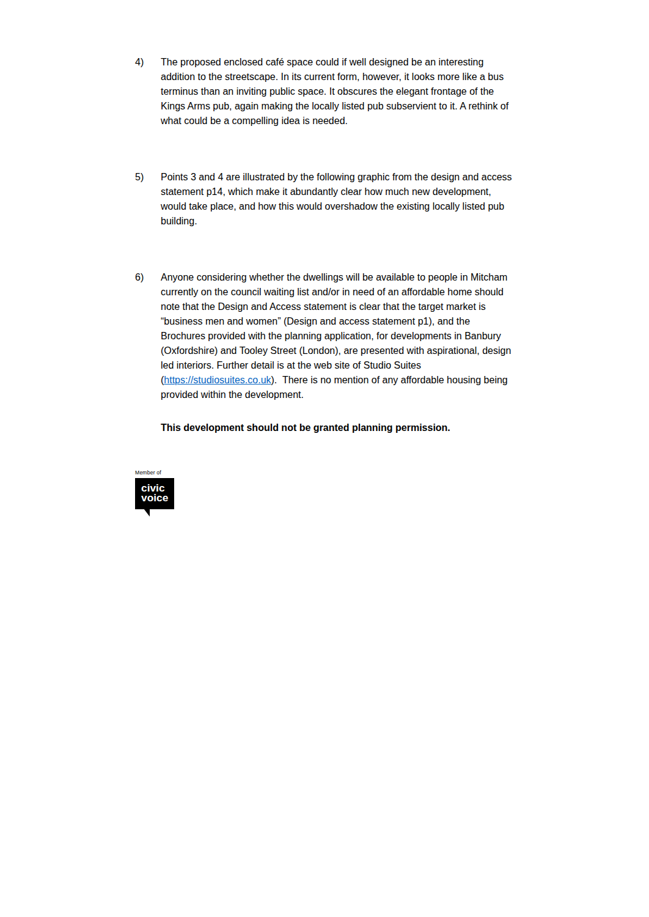4) The proposed enclosed café space could if well designed be an interesting addition to the streetscape. In its current form, however, it looks more like a bus terminus than an inviting public space. It obscures the elegant frontage of the Kings Arms pub, again making the locally listed pub subservient to it. A rethink of what could be a compelling idea is needed.
5) Points 3 and 4 are illustrated by the following graphic from the design and access statement p14, which make it abundantly clear how much new development, would take place, and how this would overshadow the existing locally listed pub building.
6) Anyone considering whether the dwellings will be available to people in Mitcham currently on the council waiting list and/or in need of an affordable home should note that the Design and Access statement is clear that the target market is “business men and women” (Design and access statement p1), and the Brochures provided with the planning application, for developments in Banbury (Oxfordshire) and Tooley Street (London), are presented with aspirational, design led interiors. Further detail is at the web site of Studio Suites (https://studiosuites.co.uk). There is no mention of any affordable housing being provided within the development.
This development should not be granted planning permission.
Member of
civic
voice